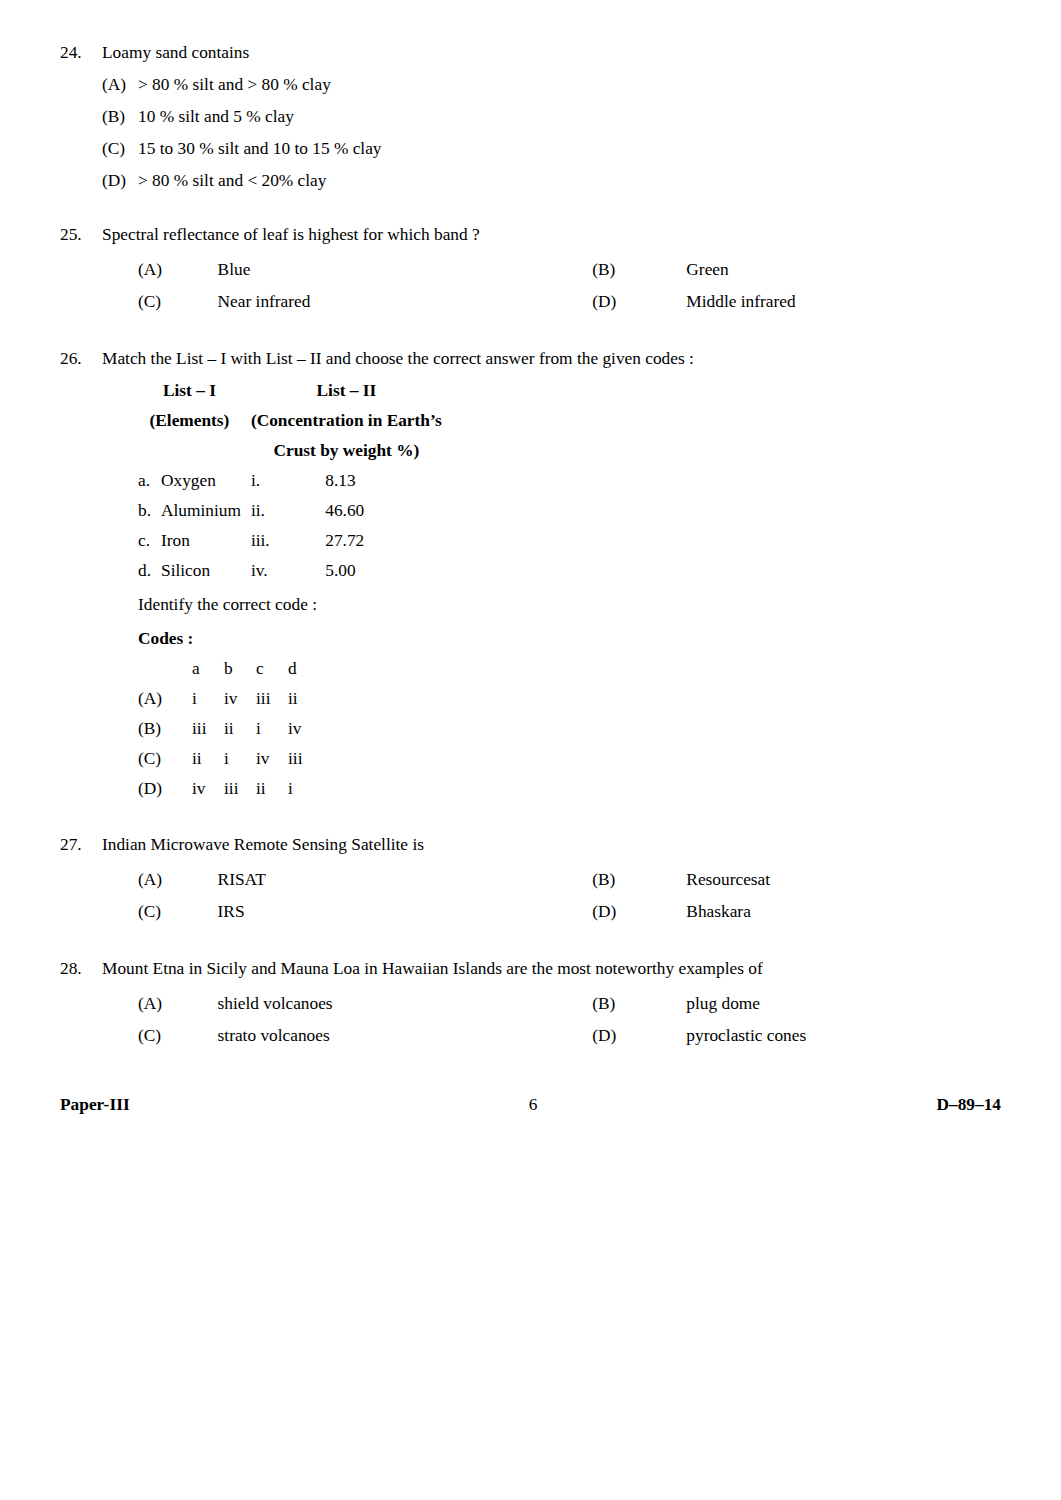24. Loamy sand contains
(A)> 80 % silt and > 80 % clay
(B) 10 % silt and 5 % clay
(C) 15 to 30 % silt and 10 to 15 % clay
(D)> 80 % silt and < 20% clay
25. Spectral reflectance of leaf is highest for which band ?
| (A) | Blue | (B) | Green |
| (C) | Near infrared | (D) | Middle infrared |
26. Match the List – I with List – II and choose the correct answer from the given codes :
| List – I | List – II |
| (Elements) | (Concentration in Earth’s |
| | Crust by weight %) |
| a. | Oxygen | i. | 8.13 |
| b. | Aluminium | ii. | 46.60 |
| c. | Iron | iii. | 27.72 |
| d. | Silicon | iv. | 5.00 |
Identify the correct code :
Codes :
| | a | b | c | d |
| (A) | i | iv | iii | ii |
| (B) | iii | ii | i | iv |
| (C) | ii | i | iv | iii |
| (D) | iv | iii | ii | i |
27. Indian Microwave Remote Sensing Satellite is
| (A) | RISAT | (B) | Resourcesat |
| (C) | IRS | (D) | Bhaskara |
28. Mount Etna in Sicily and Mauna Loa in Hawaiian Islands are the most noteworthy examples of
| (A) | shield volcanoes | (B) | plug dome |
| (C) | strato volcanoes | (D) | pyroclastic cones |
Paper-III 6 D–89–14